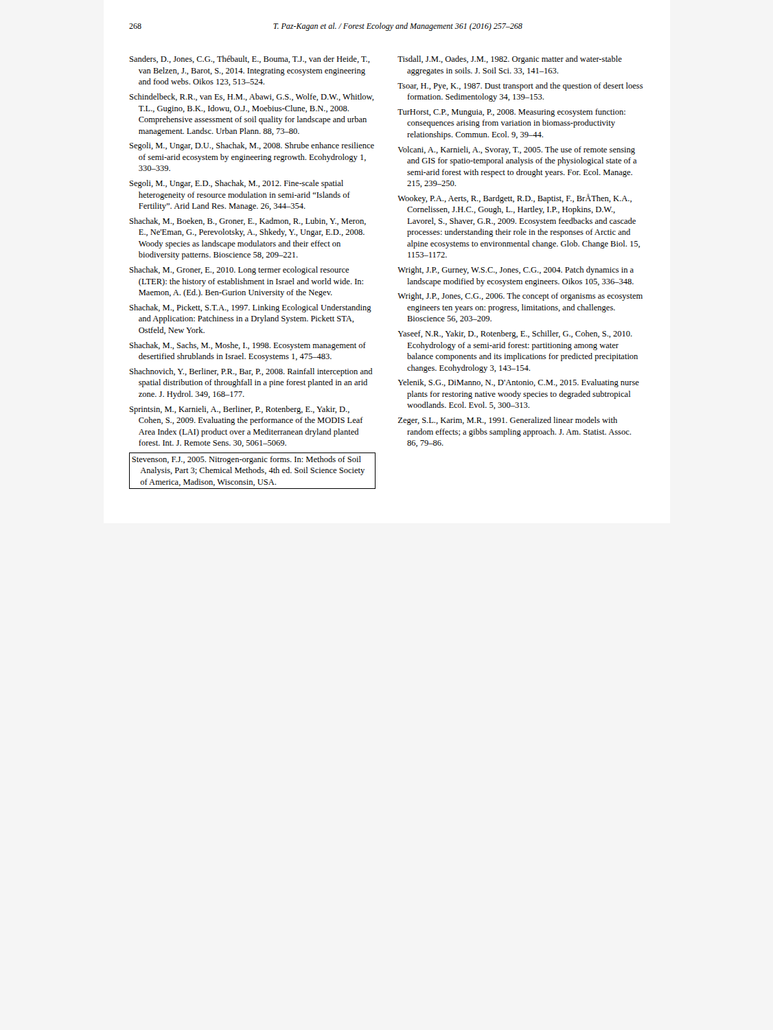268 T. Paz-Kagan et al. / Forest Ecology and Management 361 (2016) 257–268
Sanders, D., Jones, C.G., Thébault, E., Bouma, T.J., van der Heide, T., van Belzen, J., Barot, S., 2014. Integrating ecosystem engineering and food webs. Oikos 123, 513–524.
Schindelbeck, R.R., van Es, H.M., Abawi, G.S., Wolfe, D.W., Whitlow, T.L., Gugino, B.K., Idowu, O.J., Moebius-Clune, B.N., 2008. Comprehensive assessment of soil quality for landscape and urban management. Landsc. Urban Plann. 88, 73–80.
Segoli, M., Ungar, D.U., Shachak, M., 2008. Shrube enhance resilience of semi-arid ecosystem by engineering regrowth. Ecohydrology 1, 330–339.
Segoli, M., Ungar, E.D., Shachak, M., 2012. Fine-scale spatial heterogeneity of resource modulation in semi-arid “Islands of Fertility”. Arid Land Res. Manage. 26, 344–354.
Shachak, M., Boeken, B., Groner, E., Kadmon, R., Lubin, Y., Meron, E., Ne'Eman, G., Perevolotsky, A., Shkedy, Y., Ungar, E.D., 2008. Woody species as landscape modulators and their effect on biodiversity patterns. Bioscience 58, 209–221.
Shachak, M., Groner, E., 2010. Long termer ecological resource (LTER): the history of establishment in Israel and world wide. In: Maemon, A. (Ed.). Ben-Gurion University of the Negev.
Shachak, M., Pickett, S.T.A., 1997. Linking Ecological Understanding and Application: Patchiness in a Dryland System. Pickett STA, Ostfeld, New York.
Shachak, M., Sachs, M., Moshe, I., 1998. Ecosystem management of desertified shrublands in Israel. Ecosystems 1, 475–483.
Shachnovich, Y., Berliner, P.R., Bar, P., 2008. Rainfall interception and spatial distribution of throughfall in a pine forest planted in an arid zone. J. Hydrol. 349, 168–177.
Sprintsin, M., Karnieli, A., Berliner, P., Rotenberg, E., Yakir, D., Cohen, S., 2009. Evaluating the performance of the MODIS Leaf Area Index (LAI) product over a Mediterranean dryland planted forest. Int. J. Remote Sens. 30, 5061–5069.
Stevenson, F.J., 2005. Nitrogen-organic forms. In: Methods of Soil Analysis, Part 3; Chemical Methods, 4th ed. Soil Science Society of America, Madison, Wisconsin, USA.
Tisdall, J.M., Oades, J.M., 1982. Organic matter and water-stable aggregates in soils. J. Soil Sci. 33, 141–163.
Tsoar, H., Pye, K., 1987. Dust transport and the question of desert loess formation. Sedimentology 34, 139–153.
TurHorst, C.P., Munguia, P., 2008. Measuring ecosystem function: consequences arising from variation in biomass-productivity relationships. Commun. Ecol. 9, 39–44.
Volcani, A., Karnieli, A., Svoray, T., 2005. The use of remote sensing and GIS for spatio-temporal analysis of the physiological state of a semi-arid forest with respect to drought years. For. Ecol. Manage. 215, 239–250.
Wookey, P.A., Aerts, R., Bardgett, R.D., Baptist, F., BrÅThen, K.A., Cornelissen, J.H.C., Gough, L., Hartley, I.P., Hopkins, D.W., Lavorel, S., Shaver, G.R., 2009. Ecosystem feedbacks and cascade processes: understanding their role in the responses of Arctic and alpine ecosystems to environmental change. Glob. Change Biol. 15, 1153–1172.
Wright, J.P., Gurney, W.S.C., Jones, C.G., 2004. Patch dynamics in a landscape modified by ecosystem engineers. Oikos 105, 336–348.
Wright, J.P., Jones, C.G., 2006. The concept of organisms as ecosystem engineers ten years on: progress, limitations, and challenges. Bioscience 56, 203–209.
Yaseef, N.R., Yakir, D., Rotenberg, E., Schiller, G., Cohen, S., 2010. Ecohydrology of a semi-arid forest: partitioning among water balance components and its implications for predicted precipitation changes. Ecohydrology 3, 143–154.
Yelenik, S.G., DiManno, N., D'Antonio, C.M., 2015. Evaluating nurse plants for restoring native woody species to degraded subtropical woodlands. Ecol. Evol. 5, 300–313.
Zeger, S.L., Karim, M.R., 1991. Generalized linear models with random effects; a gibbs sampling approach. J. Am. Statist. Assoc. 86, 79–86.